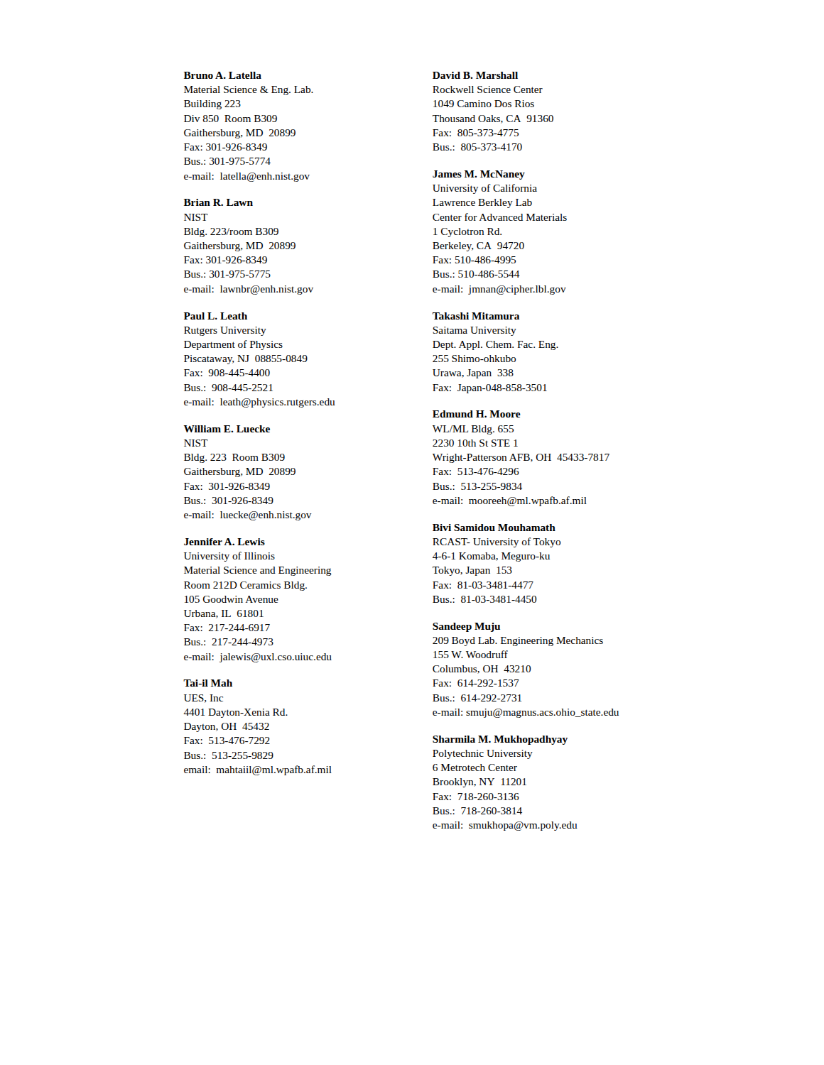Bruno A. Latella
Material Science & Eng. Lab.
Building 223
Div 850 Room B309
Gaithersburg, MD 20899
Fax: 301-926-8349
Bus.: 301-975-5774
e-mail: latella@enh.nist.gov
Brian R. Lawn
NIST
Bldg. 223/room B309
Gaithersburg, MD 20899
Fax: 301-926-8349
Bus.: 301-975-5775
e-mail: lawnbr@enh.nist.gov
Paul L. Leath
Rutgers University
Department of Physics
Piscataway, NJ 08855-0849
Fax: 908-445-4400
Bus.: 908-445-2521
e-mail: leath@physics.rutgers.edu
William E. Luecke
NIST
Bldg. 223 Room B309
Gaithersburg, MD 20899
Fax: 301-926-8349
Bus.: 301-926-8349
e-mail: luecke@enh.nist.gov
Jennifer A. Lewis
University of Illinois
Material Science and Engineering
Room 212D Ceramics Bldg.
105 Goodwin Avenue
Urbana, IL 61801
Fax: 217-244-6917
Bus.: 217-244-4973
e-mail: jalewis@uxl.cso.uiuc.edu
Tai-il Mah
UES, Inc
4401 Dayton-Xenia Rd.
Dayton, OH 45432
Fax: 513-476-7292
Bus.: 513-255-9829
email: mahtaiil@ml.wpafb.af.mil
David B. Marshall
Rockwell Science Center
1049 Camino Dos Rios
Thousand Oaks, CA 91360
Fax: 805-373-4775
Bus.: 805-373-4170
James M. McNaney
University of California
Lawrence Berkley Lab
Center for Advanced Materials
1 Cyclotron Rd.
Berkeley, CA 94720
Fax: 510-486-4995
Bus.: 510-486-5544
e-mail: jmnan@cipher.lbl.gov
Takashi Mitamura
Saitama University
Dept. Appl. Chem. Fac. Eng.
255 Shimo-ohkubo
Urawa, Japan 338
Fax: Japan-048-858-3501
Edmund H. Moore
WL/ML Bldg. 655
2230 10th St STE 1
Wright-Patterson AFB, OH 45433-7817
Fax: 513-476-4296
Bus.: 513-255-9834
e-mail: mooreeh@ml.wpafb.af.mil
Bivi Samidou Mouhamath
RCAST- University of Tokyo
4-6-1 Komaba, Meguro-ku
Tokyo, Japan 153
Fax: 81-03-3481-4477
Bus.: 81-03-3481-4450
Sandeep Muju
209 Boyd Lab. Engineering Mechanics
155 W. Woodruff
Columbus, OH 43210
Fax: 614-292-1537
Bus.: 614-292-2731
e-mail: smuju@magnus.acs.ohio_state.edu
Sharmila M. Mukhopadhyay
Polytechnic University
6 Metrotech Center
Brooklyn, NY 11201
Fax: 718-260-3136
Bus.: 718-260-3814
e-mail: smukhopa@vm.poly.edu